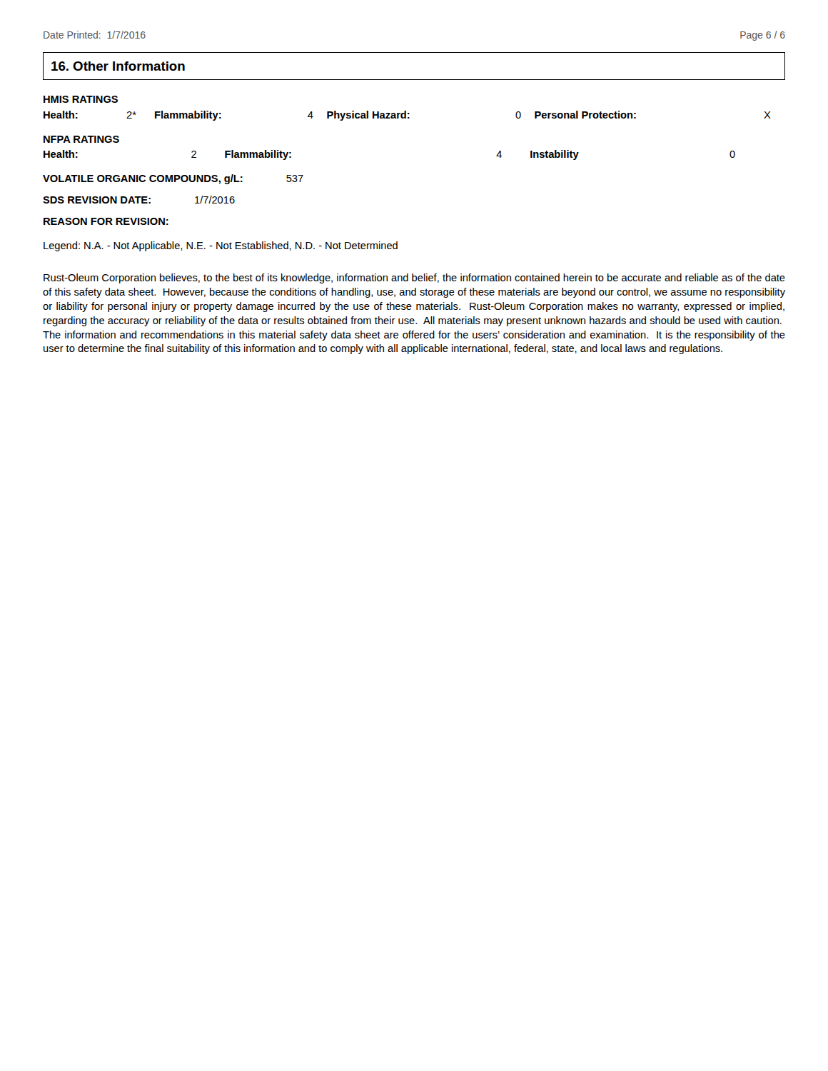Date Printed: 1/7/2016 Page 6 / 6
16. Other Information
HMIS RATINGS
| Health: | 2* | Flammability: | 4 | Physical Hazard: | 0 | Personal Protection: | X |
NFPA RATINGS
| Health: | 2 | Flammability: | 4 | Instability | 0 | | |
VOLATILE ORGANIC COMPOUNDS, g/L:537
SDS REVISION DATE:1/7/2016
REASON FOR REVISION:
Legend: N.A. - Not Applicable, N.E. - Not Established, N.D. - Not Determined
Rust-Oleum Corporation believes, to the best of its knowledge, information and belief, the information contained herein to be accurate and reliable as of the date of this safety data sheet. However, because the conditions of handling, use, and storage of these materials are beyond our control, we assume no responsibility or liability for personal injury or property damage incurred by the use of these materials. Rust-Oleum Corporation makes no warranty, expressed or implied, regarding the accuracy or reliability of the data or results obtained from their use. All materials may present unknown hazards and should be used with caution. The information and recommendations in this material safety data sheet are offered for the users’ consideration and examination. It is the responsibility of the user to determine the final suitability of this information and to comply with all applicable international, federal, state, and local laws and regulations.